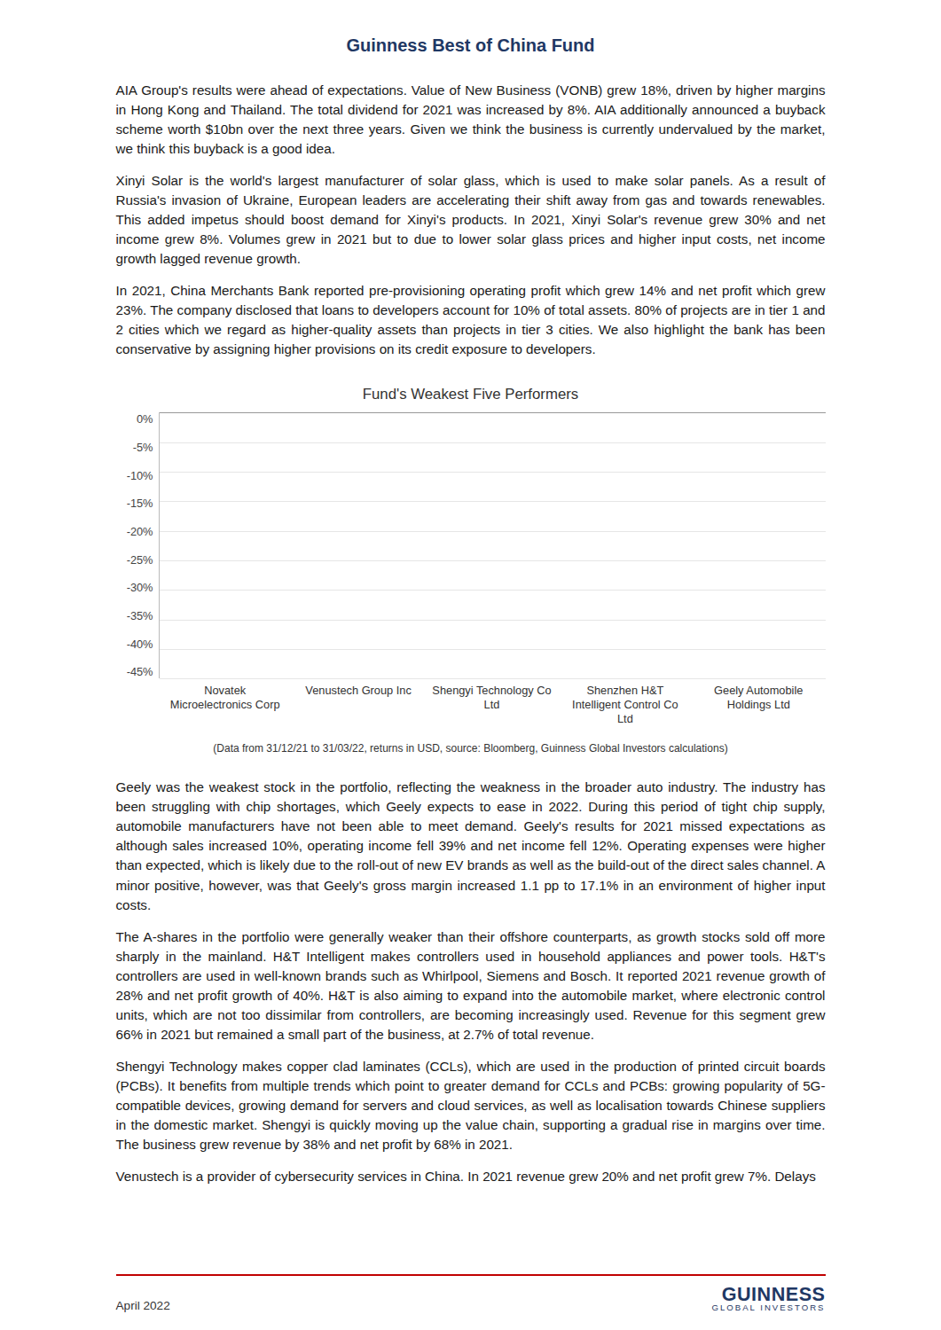Guinness Best of China Fund
AIA Group's results were ahead of expectations. Value of New Business (VONB) grew 18%, driven by higher margins in Hong Kong and Thailand. The total dividend for 2021 was increased by 8%. AIA additionally announced a buyback scheme worth $10bn over the next three years. Given we think the business is currently undervalued by the market, we think this buyback is a good idea.
Xinyi Solar is the world's largest manufacturer of solar glass, which is used to make solar panels. As a result of Russia's invasion of Ukraine, European leaders are accelerating their shift away from gas and towards renewables. This added impetus should boost demand for Xinyi's products. In 2021, Xinyi Solar's revenue grew 30% and net income grew 8%. Volumes grew in 2021 but to due to lower solar glass prices and higher input costs, net income growth lagged revenue growth.
In 2021, China Merchants Bank reported pre-provisioning operating profit which grew 14% and net profit which grew 23%. The company disclosed that loans to developers account for 10% of total assets. 80% of projects are in tier 1 and 2 cities which we regard as higher-quality assets than projects in tier 3 cities. We also highlight the bank has been conservative by assigning higher provisions on its credit exposure to developers.
Fund's Weakest Five Performers
0% -5% -10% -15% -20% -25% -30% -35% -40% -45%
Novatek Microelectronics Corp
Venustech Group Inc
Shengyi Technology Co Ltd
Shenzhen H&T Intelligent Control Co Ltd
Geely Automobile Holdings Ltd
(Data from 31/12/21 to 31/03/22, returns in USD, source: Bloomberg, Guinness Global Investors calculations)
Geely was the weakest stock in the portfolio, reflecting the weakness in the broader auto industry. The industry has been struggling with chip shortages, which Geely expects to ease in 2022. During this period of tight chip supply, automobile manufacturers have not been able to meet demand. Geely's results for 2021 missed expectations as although sales increased 10%, operating income fell 39% and net income fell 12%. Operating expenses were higher than expected, which is likely due to the roll-out of new EV brands as well as the build-out of the direct sales channel. A minor positive, however, was that Geely's gross margin increased 1.1 pp to 17.1% in an environment of higher input costs.
The A-shares in the portfolio were generally weaker than their offshore counterparts, as growth stocks sold off more sharply in the mainland. H&T Intelligent makes controllers used in household appliances and power tools. H&T's controllers are used in well-known brands such as Whirlpool, Siemens and Bosch. It reported 2021 revenue growth of 28% and net profit growth of 40%. H&T is also aiming to expand into the automobile market, where electronic control units, which are not too dissimilar from controllers, are becoming increasingly used. Revenue for this segment grew 66% in 2021 but remained a small part of the business, at 2.7% of total revenue.
Shengyi Technology makes copper clad laminates (CCLs), which are used in the production of printed circuit boards (PCBs). It benefits from multiple trends which point to greater demand for CCLs and PCBs: growing popularity of 5G-compatible devices, growing demand for servers and cloud services, as well as localisation towards Chinese suppliers in the domestic market. Shengyi is quickly moving up the value chain, supporting a gradual rise in margins over time. The business grew revenue by 38% and net profit by 68% in 2021.
Venustech is a provider of cybersecurity services in China. In 2021 revenue grew 20% and net profit grew 7%. Delays
April 2022
GUINNESS
GLOBAL INVESTORS